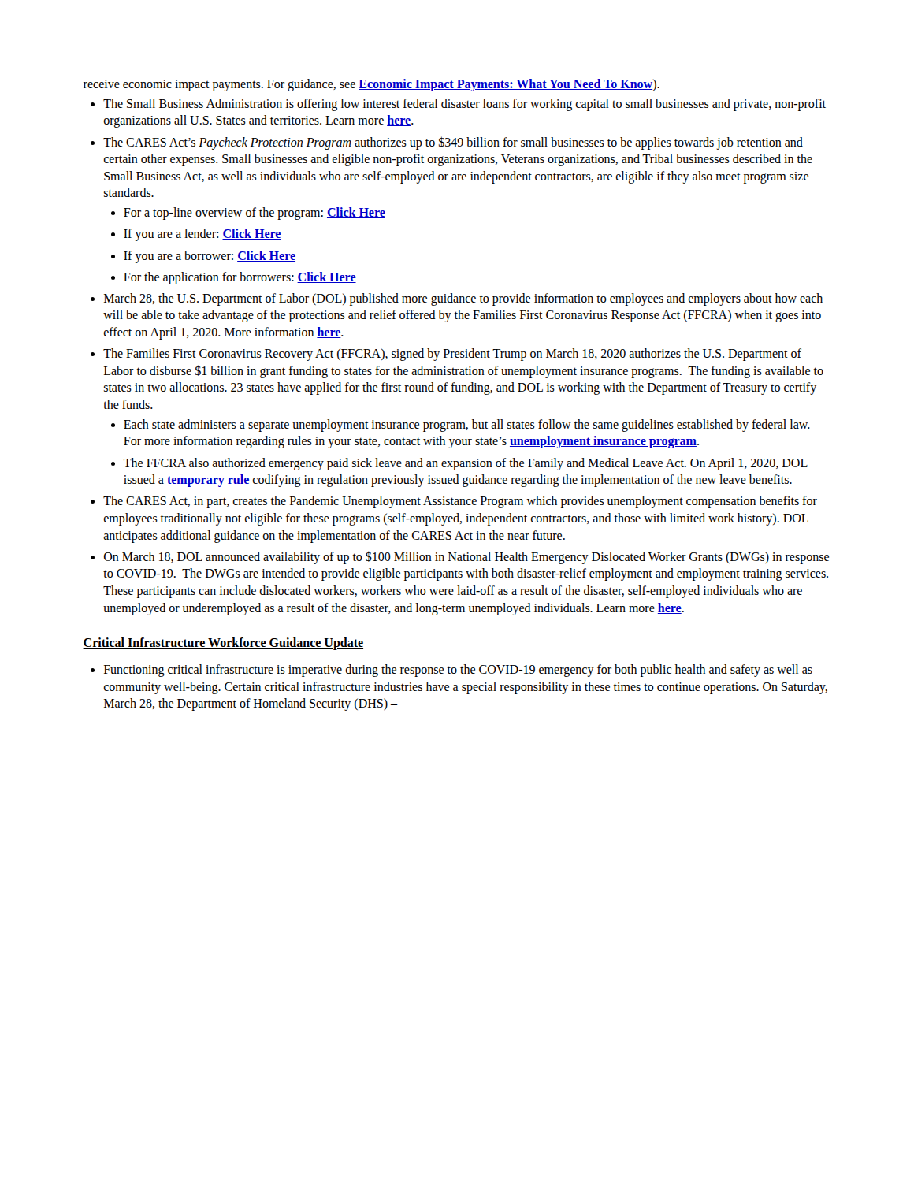receive economic impact payments. For guidance, see Economic Impact Payments: What You Need To Know).
The Small Business Administration is offering low interest federal disaster loans for working capital to small businesses and private, non-profit organizations all U.S. States and territories. Learn more here.
The CARES Act’s Paycheck Protection Program authorizes up to $349 billion for small businesses to be applies towards job retention and certain other expenses. Small businesses and eligible non-profit organizations, Veterans organizations, and Tribal businesses described in the Small Business Act, as well as individuals who are self-employed or are independent contractors, are eligible if they also meet program size standards.
For a top-line overview of the program: Click Here
If you are a lender: Click Here
If you are a borrower: Click Here
For the application for borrowers: Click Here
March 28, the U.S. Department of Labor (DOL) published more guidance to provide information to employees and employers about how each will be able to take advantage of the protections and relief offered by the Families First Coronavirus Response Act (FFCRA) when it goes into effect on April 1, 2020. More information here.
The Families First Coronavirus Recovery Act (FFCRA), signed by President Trump on March 18, 2020 authorizes the U.S. Department of Labor to disburse $1 billion in grant funding to states for the administration of unemployment insurance programs. The funding is available to states in two allocations. 23 states have applied for the first round of funding, and DOL is working with the Department of Treasury to certify the funds.
Each state administers a separate unemployment insurance program, but all states follow the same guidelines established by federal law. For more information regarding rules in your state, contact with your state’s unemployment insurance program.
The FFCRA also authorized emergency paid sick leave and an expansion of the Family and Medical Leave Act. On April 1, 2020, DOL issued a temporary rule codifying in regulation previously issued guidance regarding the implementation of the new leave benefits.
The CARES Act, in part, creates the Pandemic Unemployment Assistance Program which provides unemployment compensation benefits for employees traditionally not eligible for these programs (self-employed, independent contractors, and those with limited work history). DOL anticipates additional guidance on the implementation of the CARES Act in the near future.
On March 18, DOL announced availability of up to $100 Million in National Health Emergency Dislocated Worker Grants (DWGs) in response to COVID-19. The DWGs are intended to provide eligible participants with both disaster-relief employment and employment training services. These participants can include dislocated workers, workers who were laid-off as a result of the disaster, self-employed individuals who are unemployed or underemployed as a result of the disaster, and long-term unemployed individuals. Learn more here.
Critical Infrastructure Workforce Guidance Update
Functioning critical infrastructure is imperative during the response to the COVID-19 emergency for both public health and safety as well as community well-being. Certain critical infrastructure industries have a special responsibility in these times to continue operations. On Saturday, March 28, the Department of Homeland Security (DHS) –